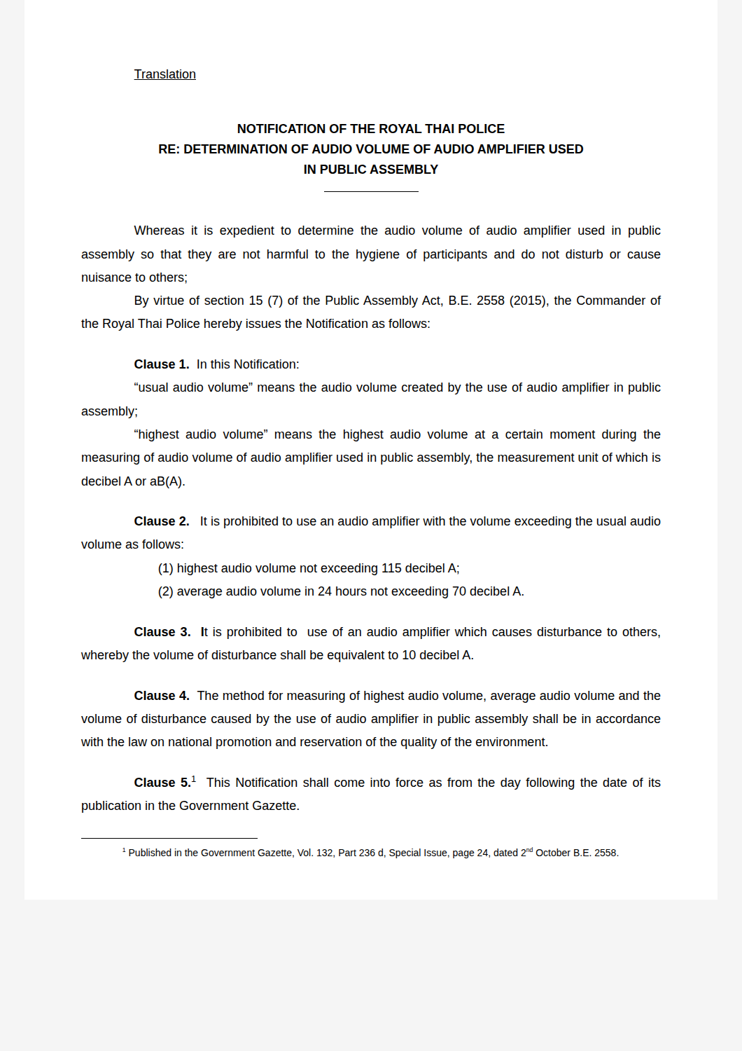Translation
Notification of the Royal Thai Police
Re: Determination of Audio Volume of Audio Amplifier Used in Public Assembly
Whereas it is expedient to determine the audio volume of audio amplifier used in public assembly so that they are not harmful to the hygiene of participants and do not disturb or cause nuisance to others;
By virtue of section 15 (7) of the Public Assembly Act, B.E. 2558 (2015), the Commander of the Royal Thai Police hereby issues the Notification as follows:
Clause 1. In this Notification:
“usual audio volume” means the audio volume created by the use of audio amplifier in public assembly;
“highest audio volume” means the highest audio volume at a certain moment during the measuring of audio volume of audio amplifier used in public assembly, the measurement unit of which is decibel A or aB(A).
Clause 2. It is prohibited to use an audio amplifier with the volume exceeding the usual audio volume as follows:
(1) highest audio volume not exceeding 115 decibel A;
(2) average audio volume in 24 hours not exceeding 70 decibel A.
Clause 3. It is prohibited to use of an audio amplifier which causes disturbance to others, whereby the volume of disturbance shall be equivalent to 10 decibel A.
Clause 4. The method for measuring of highest audio volume, average audio volume and the volume of disturbance caused by the use of audio amplifier in public assembly shall be in accordance with the law on national promotion and reservation of the quality of the environment.
Clause 5. 1 This Notification shall come into force as from the day following the date of its publication in the Government Gazette.
1 Published in the Government Gazette, Vol. 132, Part 236 d, Special Issue, page 24, dated 2nd October B.E. 2558.